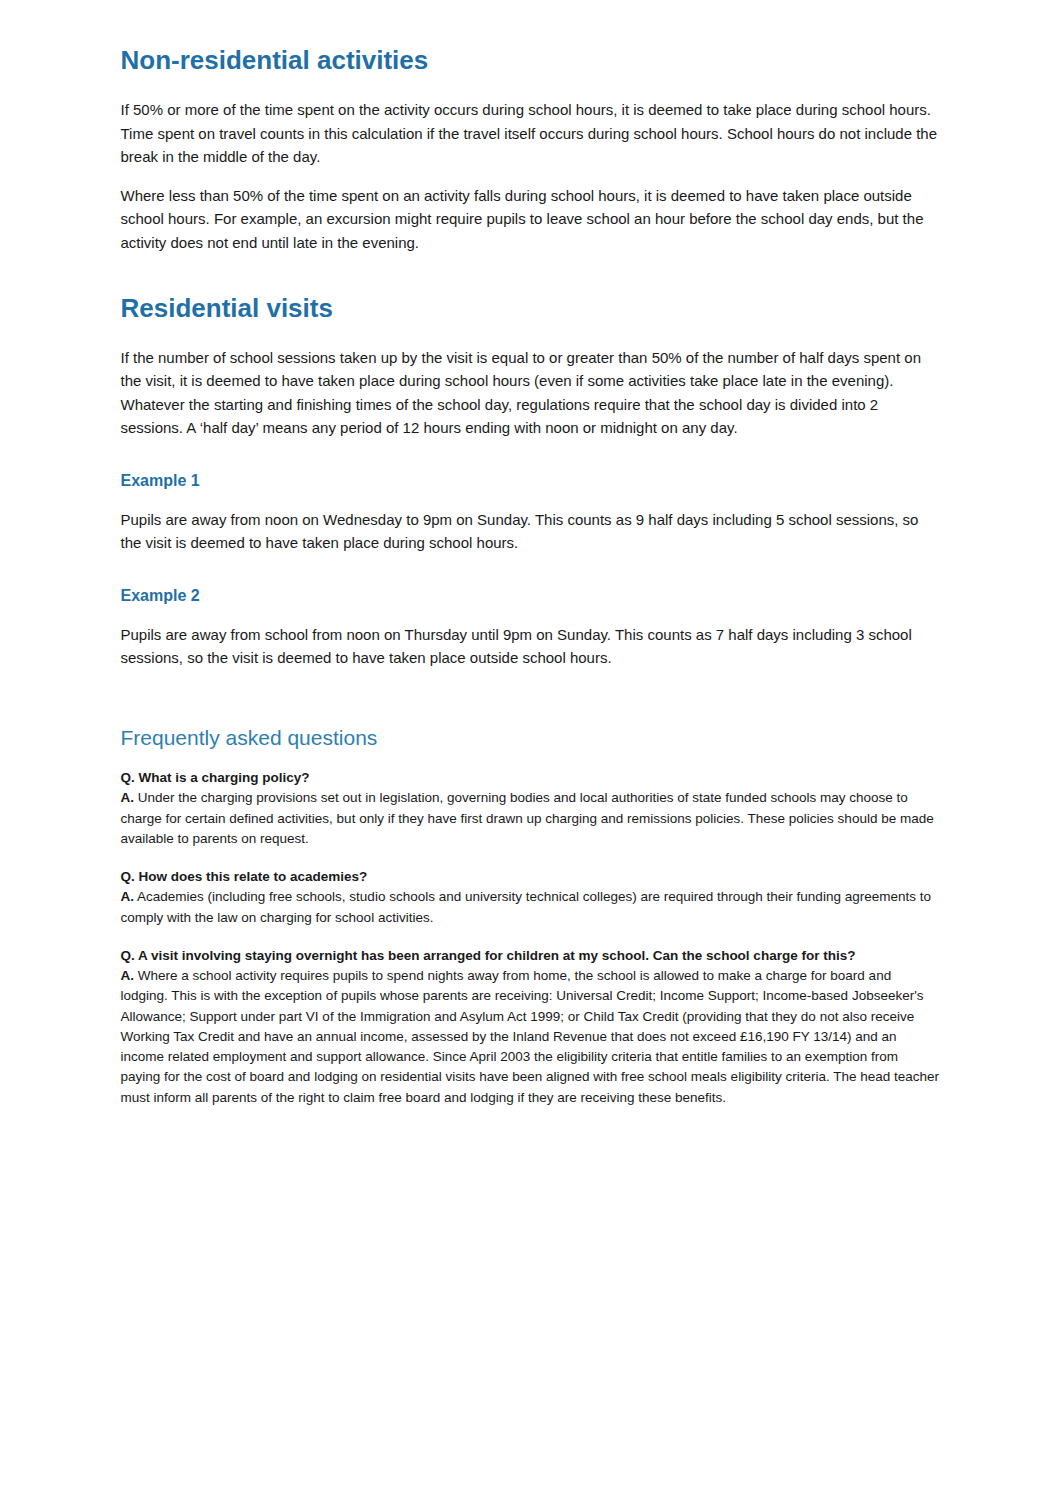Non-residential activities
If 50% or more of the time spent on the activity occurs during school hours, it is deemed to take place during school hours. Time spent on travel counts in this calculation if the travel itself occurs during school hours. School hours do not include the break in the middle of the day.
Where less than 50% of the time spent on an activity falls during school hours, it is deemed to have taken place outside school hours. For example, an excursion might require pupils to leave school an hour before the school day ends, but the activity does not end until late in the evening.
Residential visits
If the number of school sessions taken up by the visit is equal to or greater than 50% of the number of half days spent on the visit, it is deemed to have taken place during school hours (even if some activities take place late in the evening). Whatever the starting and finishing times of the school day, regulations require that the school day is divided into 2 sessions. A ‘half day’ means any period of 12 hours ending with noon or midnight on any day.
Example 1
Pupils are away from noon on Wednesday to 9pm on Sunday. This counts as 9 half days including 5 school sessions, so the visit is deemed to have taken place during school hours.
Example 2
Pupils are away from school from noon on Thursday until 9pm on Sunday. This counts as 7 half days including 3 school sessions, so the visit is deemed to have taken place outside school hours.
Frequently asked questions
Q. What is a charging policy? A. Under the charging provisions set out in legislation, governing bodies and local authorities of state funded schools may choose to charge for certain defined activities, but only if they have first drawn up charging and remissions policies. These policies should be made available to parents on request.
Q. How does this relate to academies? A. Academies (including free schools, studio schools and university technical colleges) are required through their funding agreements to comply with the law on charging for school activities.
Q. A visit involving staying overnight has been arranged for children at my school. Can the school charge for this? A. Where a school activity requires pupils to spend nights away from home, the school is allowed to make a charge for board and lodging. This is with the exception of pupils whose parents are receiving: Universal Credit; Income Support; Income-based Jobseeker's Allowance; Support under part VI of the Immigration and Asylum Act 1999; or Child Tax Credit (providing that they do not also receive Working Tax Credit and have an annual income, assessed by the Inland Revenue that does not exceed £16,190 FY 13/14) and an income related employment and support allowance. Since April 2003 the eligibility criteria that entitle families to an exemption from paying for the cost of board and lodging on residential visits have been aligned with free school meals eligibility criteria. The head teacher must inform all parents of the right to claim free board and lodging if they are receiving these benefits.